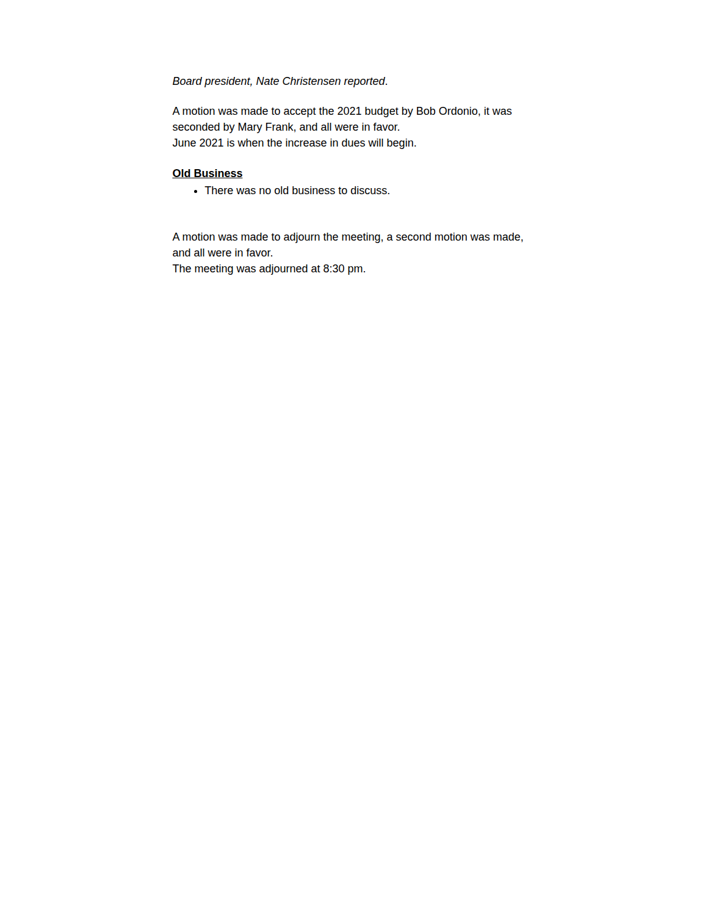Board president, Nate Christensen reported.
A motion was made to accept the 2021 budget by Bob Ordonio, it was seconded by Mary Frank, and all were in favor.
June 2021 is when the increase in dues will begin.
Old Business
There was no old business to discuss.
A motion was made to adjourn the meeting, a second motion was made, and all were in favor.
The meeting was adjourned at 8:30 pm.